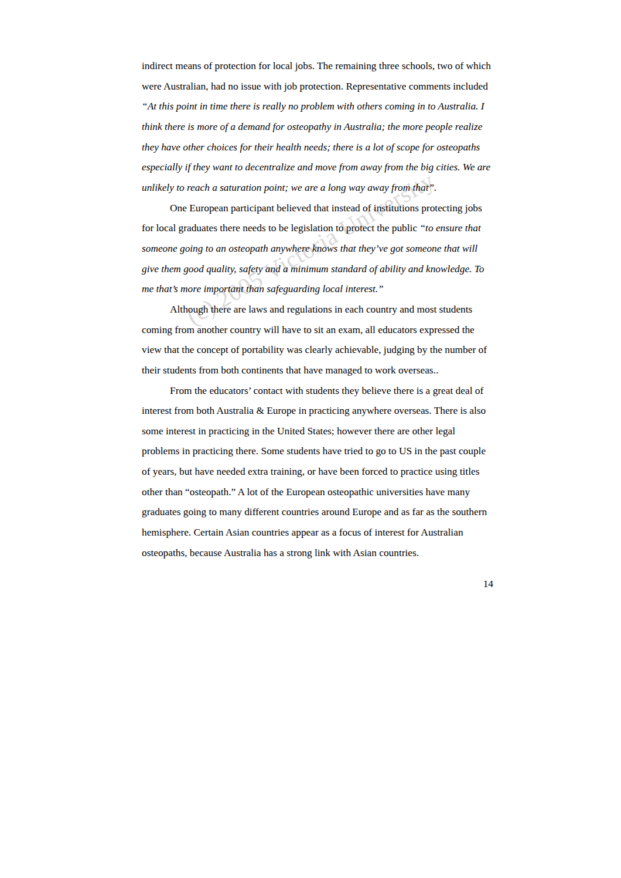(c) 2005 Victoria University
indirect means of protection for local jobs. The remaining three schools, two of which were Australian, had no issue with job protection. Representative comments included “At this point in time there is really no problem with others coming in to Australia. I think there is more of a demand for osteopathy in Australia; the more people realize they have other choices for their health needs; there is a lot of scope for osteopaths especially if they want to decentralize and move from away from the big cities. We are unlikely to reach a saturation point; we are a long way away from that”.
One European participant believed that instead of institutions protecting jobs for local graduates there needs to be legislation to protect the public “to ensure that someone going to an osteopath anywhere knows that they’ve got someone that will give them good quality, safety and a minimum standard of ability and knowledge. To me that’s more important than safeguarding local interest.”
Although there are laws and regulations in each country and most students coming from another country will have to sit an exam, all educators expressed the view that the concept of portability was clearly achievable, judging by the number of their students from both continents that have managed to work overseas..
From the educators’ contact with students they believe there is a great deal of interest from both Australia & Europe in practicing anywhere overseas. There is also some interest in practicing in the United States; however there are other legal problems in practicing there. Some students have tried to go to US in the past couple of years, but have needed extra training, or have been forced to practice using titles other than “osteopath.” A lot of the European osteopathic universities have many graduates going to many different countries around Europe and as far as the southern hemisphere. Certain Asian countries appear as a focus of interest for Australian osteopaths, because Australia has a strong link with Asian countries.
14